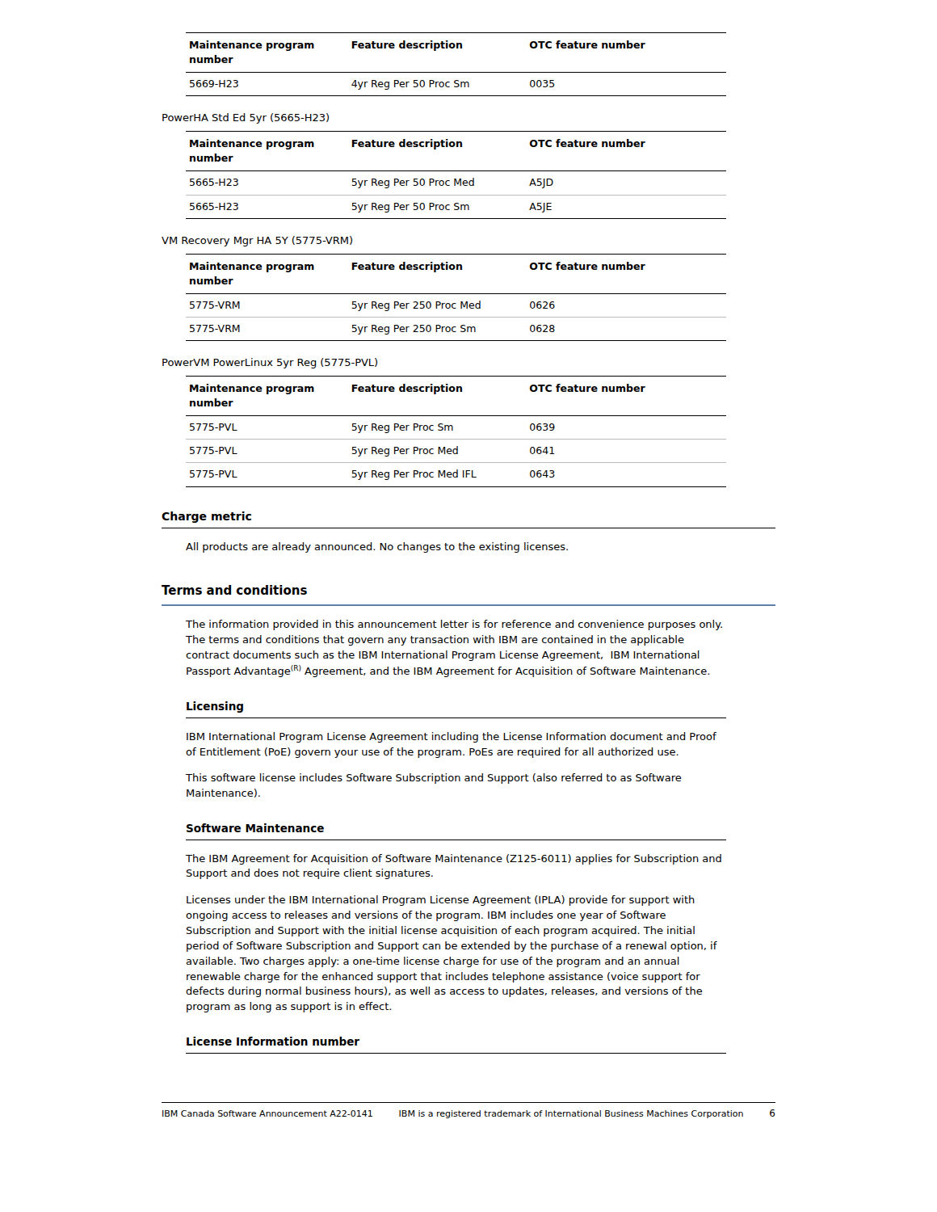| Maintenance program number | Feature description | OTC feature number |
| --- | --- | --- |
| 5669-H23 | 4yr Reg Per 50 Proc Sm | 0035 |
PowerHA Std Ed 5yr (5665-H23)
| Maintenance program number | Feature description | OTC feature number |
| --- | --- | --- |
| 5665-H23 | 5yr Reg Per 50 Proc Med | A5JD |
| 5665-H23 | 5yr Reg Per 50 Proc Sm | A5JE |
VM Recovery Mgr HA 5Y (5775-VRM)
| Maintenance program number | Feature description | OTC feature number |
| --- | --- | --- |
| 5775-VRM | 5yr Reg Per 250 Proc Med | 0626 |
| 5775-VRM | 5yr Reg Per 250 Proc Sm | 0628 |
PowerVM PowerLinux 5yr Reg (5775-PVL)
| Maintenance program number | Feature description | OTC feature number |
| --- | --- | --- |
| 5775-PVL | 5yr Reg Per Proc Sm | 0639 |
| 5775-PVL | 5yr Reg Per Proc Med | 0641 |
| 5775-PVL | 5yr Reg Per Proc Med IFL | 0643 |
Charge metric
All products are already announced. No changes to the existing licenses.
Terms and conditions
The information provided in this announcement letter is for reference and convenience purposes only. The terms and conditions that govern any transaction with IBM are contained in the applicable contract documents such as the IBM International Program License Agreement, IBM International Passport Advantage(R) Agreement, and the IBM Agreement for Acquisition of Software Maintenance.
Licensing
IBM International Program License Agreement including the License Information document and Proof of Entitlement (PoE) govern your use of the program. PoEs are required for all authorized use.
This software license includes Software Subscription and Support (also referred to as Software Maintenance).
Software Maintenance
The IBM Agreement for Acquisition of Software Maintenance (Z125-6011) applies for Subscription and Support and does not require client signatures.
Licenses under the IBM International Program License Agreement (IPLA) provide for support with ongoing access to releases and versions of the program. IBM includes one year of Software Subscription and Support with the initial license acquisition of each program acquired. The initial period of Software Subscription and Support can be extended by the purchase of a renewal option, if available. Two charges apply: a one-time license charge for use of the program and an annual renewable charge for the enhanced support that includes telephone assistance (voice support for defects during normal business hours), as well as access to updates, releases, and versions of the program as long as support is in effect.
License Information number
IBM Canada Software Announcement A22-0141 IBM is a registered trademark of International Business Machines Corporation 6